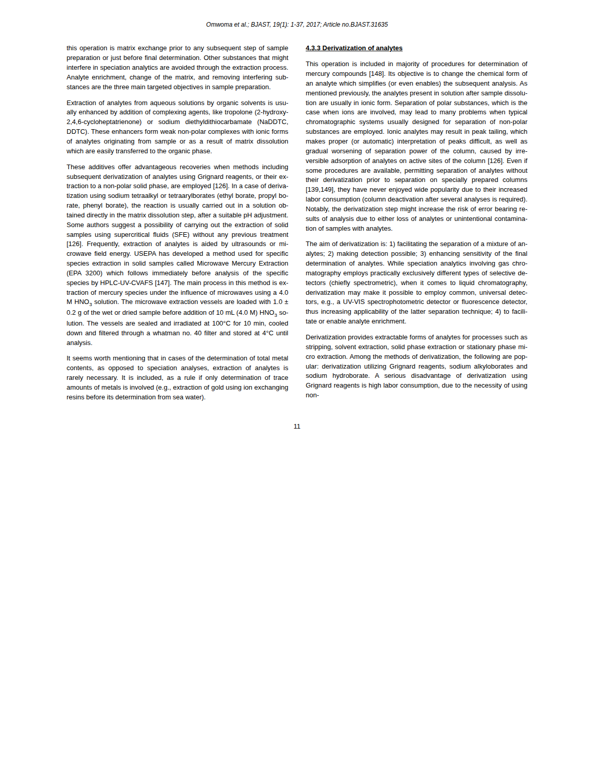Omwoma et al.; BJAST, 19(1): 1-37, 2017; Article no.BJAST.31635
this operation is matrix exchange prior to any subsequent step of sample preparation or just before final determination. Other substances that might interfere in speciation analytics are avoided through the extraction process. Analyte enrichment, change of the matrix, and removing interfering substances are the three main targeted objectives in sample preparation.
Extraction of analytes from aqueous solutions by organic solvents is usually enhanced by addition of complexing agents, like tropolone (2-hydroxy-2,4,6-cycloheptatrienone) or sodium diethyldithiocarbamate (NaDDTC, DDTC). These enhancers form weak non-polar complexes with ionic forms of analytes originating from sample or as a result of matrix dissolution which are easily transferred to the organic phase.
These additives offer advantageous recoveries when methods including subsequent derivatization of analytes using Grignard reagents, or their extraction to a non-polar solid phase, are employed [126]. In a case of derivatization using sodium tetraalkyl or tetraarylborates (ethyl borate, propyl borate, phenyl borate), the reaction is usually carried out in a solution obtained directly in the matrix dissolution step, after a suitable pH adjustment. Some authors suggest a possibility of carrying out the extraction of solid samples using supercritical fluids (SFE) without any previous treatment [126]. Frequently, extraction of analytes is aided by ultrasounds or microwave field energy. USEPA has developed a method used for specific species extraction in solid samples called Microwave Mercury Extraction (EPA 3200) which follows immediately before analysis of the specific species by HPLC-UV-CVAFS [147]. The main process in this method is extraction of mercury species under the influence of microwaves using a 4.0 M HNO3 solution. The microwave extraction vessels are loaded with 1.0 ± 0.2 g of the wet or dried sample before addition of 10 mL (4.0 M) HNO3 solution. The vessels are sealed and irradiated at 100°C for 10 min, cooled down and filtered through a whatman no. 40 filter and stored at 4°C until analysis.
It seems worth mentioning that in cases of the determination of total metal contents, as opposed to speciation analyses, extraction of analytes is rarely necessary. It is included, as a rule if only determination of trace amounts of metals is involved (e.g., extraction of gold using ion exchanging resins before its determination from sea water).
4.3.3 Derivatization of analytes
This operation is included in majority of procedures for determination of mercury compounds [148]. Its objective is to change the chemical form of an analyte which simplifies (or even enables) the subsequent analysis. As mentioned previously, the analytes present in solution after sample dissolution are usually in ionic form. Separation of polar substances, which is the case when ions are involved, may lead to many problems when typical chromatographic systems usually designed for separation of non-polar substances are employed. Ionic analytes may result in peak tailing, which makes proper (or automatic) interpretation of peaks difficult, as well as gradual worsening of separation power of the column, caused by irreversible adsorption of analytes on active sites of the column [126]. Even if some procedures are available, permitting separation of analytes without their derivatization prior to separation on specially prepared columns [139,149], they have never enjoyed wide popularity due to their increased labor consumption (column deactivation after several analyses is required). Notably, the derivatization step might increase the risk of error bearing results of analysis due to either loss of analytes or unintentional contamination of samples with analytes.
The aim of derivatization is: 1) facilitating the separation of a mixture of analytes; 2) making detection possible; 3) enhancing sensitivity of the final determination of analytes. While speciation analytics involving gas chromatography employs practically exclusively different types of selective detectors (chiefly spectrometric), when it comes to liquid chromatography, derivatization may make it possible to employ common, universal detectors, e.g., a UV-VIS spectrophotometric detector or fluorescence detector, thus increasing applicability of the latter separation technique; 4) to facilitate or enable analyte enrichment.
Derivatization provides extractable forms of analytes for processes such as stripping, solvent extraction, solid phase extraction or stationary phase micro extraction. Among the methods of derivatization, the following are popular: derivatization utilizing Grignard reagents, sodium alkyloborates and sodium hydroborate. A serious disadvantage of derivatization using Grignard reagents is high labor consumption, due to the necessity of using non-
11